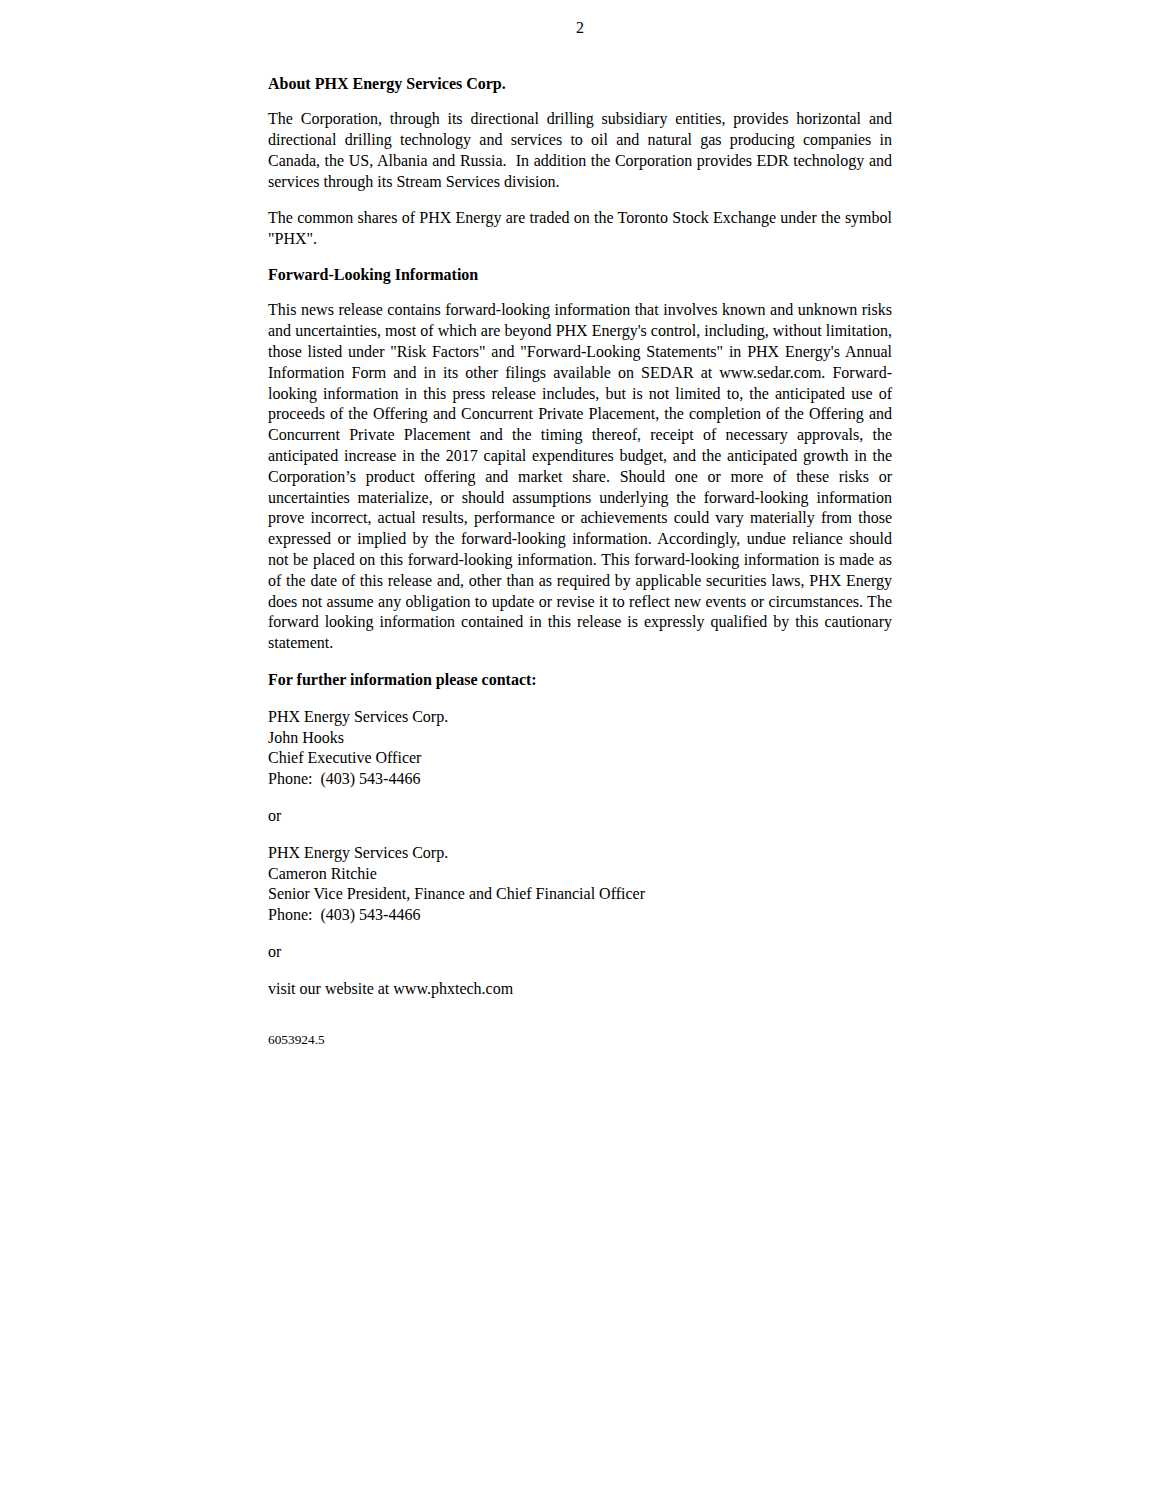2
About PHX Energy Services Corp.
The Corporation, through its directional drilling subsidiary entities, provides horizontal and directional drilling technology and services to oil and natural gas producing companies in Canada, the US, Albania and Russia. In addition the Corporation provides EDR technology and services through its Stream Services division.
The common shares of PHX Energy are traded on the Toronto Stock Exchange under the symbol "PHX".
Forward-Looking Information
This news release contains forward-looking information that involves known and unknown risks and uncertainties, most of which are beyond PHX Energy's control, including, without limitation, those listed under "Risk Factors" and "Forward-Looking Statements" in PHX Energy's Annual Information Form and in its other filings available on SEDAR at www.sedar.com. Forward-looking information in this press release includes, but is not limited to, the anticipated use of proceeds of the Offering and Concurrent Private Placement, the completion of the Offering and Concurrent Private Placement and the timing thereof, receipt of necessary approvals, the anticipated increase in the 2017 capital expenditures budget, and the anticipated growth in the Corporation’s product offering and market share. Should one or more of these risks or uncertainties materialize, or should assumptions underlying the forward-looking information prove incorrect, actual results, performance or achievements could vary materially from those expressed or implied by the forward-looking information. Accordingly, undue reliance should not be placed on this forward-looking information. This forward-looking information is made as of the date of this release and, other than as required by applicable securities laws, PHX Energy does not assume any obligation to update or revise it to reflect new events or circumstances. The forward looking information contained in this release is expressly qualified by this cautionary statement.
For further information please contact:
PHX Energy Services Corp.
John Hooks
Chief Executive Officer
Phone: (403) 543-4466
or
PHX Energy Services Corp.
Cameron Ritchie
Senior Vice President, Finance and Chief Financial Officer
Phone: (403) 543-4466
or
visit our website at www.phxtech.com
6053924.5